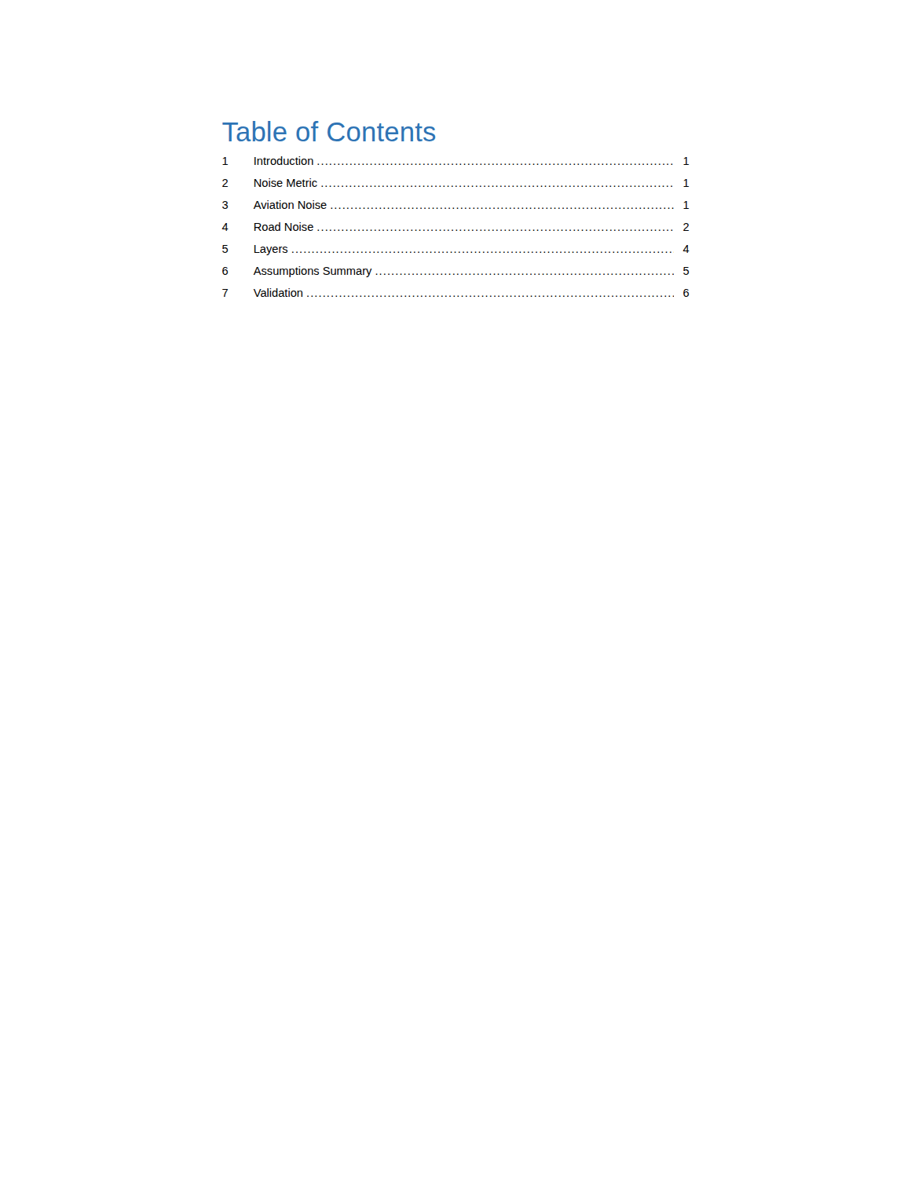Table of Contents
1 Introduction ........................................................................................................................................... 1
2 Noise Metric .......................................................................................................................................... 1
3 Aviation Noise ....................................................................................................................................... 1
4 Road Noise ............................................................................................................................................ 2
5 Layers ................................................................................................................................................. 4
6 Assumptions Summary ............................................................................................................................. 5
7 Validation ............................................................................................................................................. 6